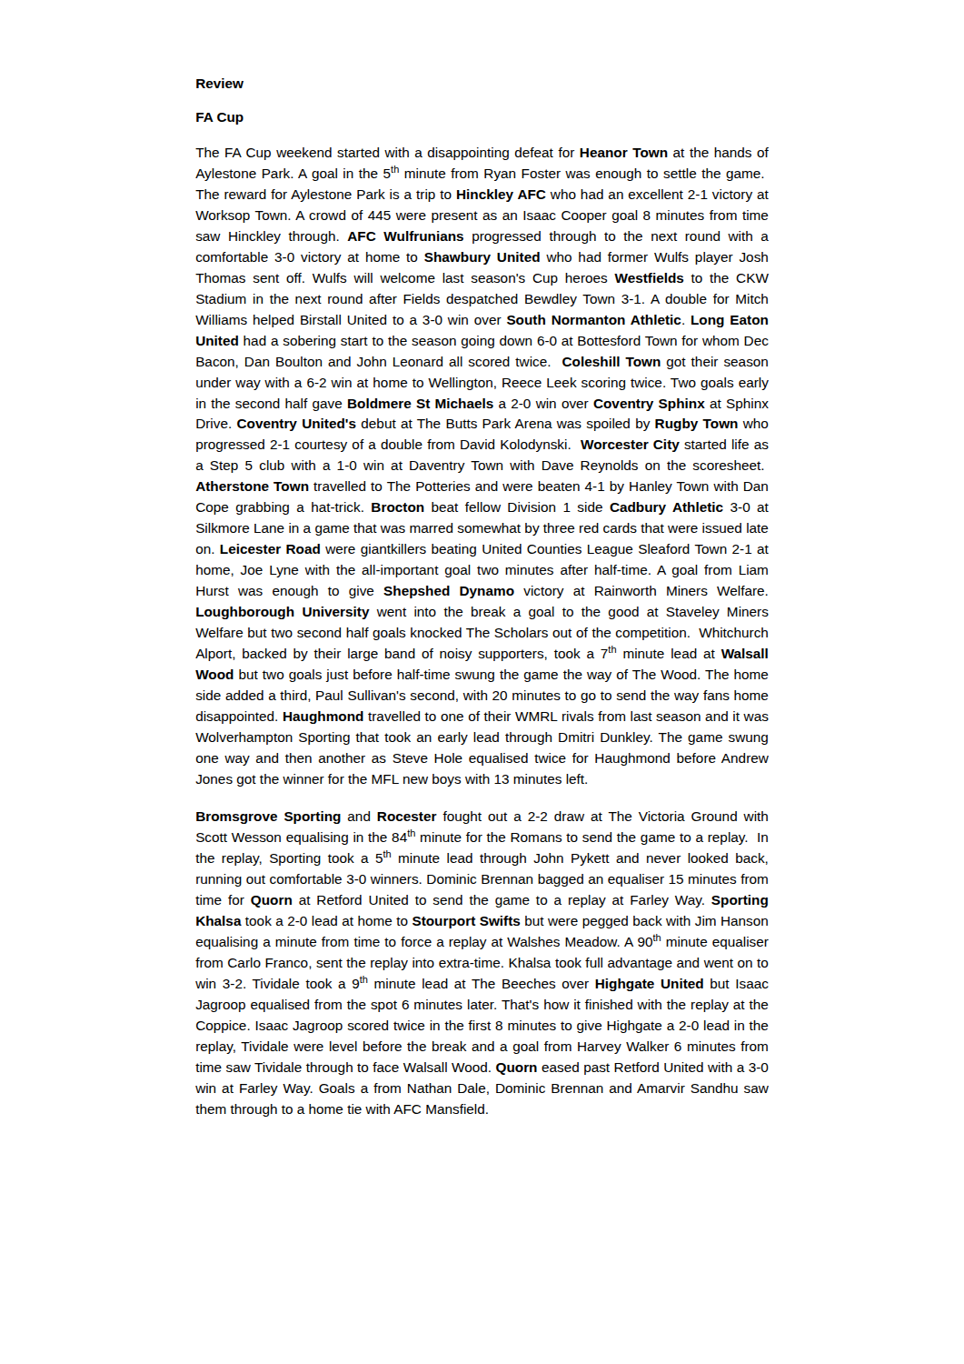Review
FA Cup
The FA Cup weekend started with a disappointing defeat for Heanor Town at the hands of Aylestone Park. A goal in the 5th minute from Ryan Foster was enough to settle the game. The reward for Aylestone Park is a trip to Hinckley AFC who had an excellent 2-1 victory at Worksop Town. A crowd of 445 were present as an Isaac Cooper goal 8 minutes from time saw Hinckley through. AFC Wulfrunians progressed through to the next round with a comfortable 3-0 victory at home to Shawbury United who had former Wulfs player Josh Thomas sent off. Wulfs will welcome last season's Cup heroes Westfields to the CKW Stadium in the next round after Fields despatched Bewdley Town 3-1. A double for Mitch Williams helped Birstall United to a 3-0 win over South Normanton Athletic. Long Eaton United had a sobering start to the season going down 6-0 at Bottesford Town for whom Dec Bacon, Dan Boulton and John Leonard all scored twice. Coleshill Town got their season under way with a 6-2 win at home to Wellington, Reece Leek scoring twice. Two goals early in the second half gave Boldmere St Michaels a 2-0 win over Coventry Sphinx at Sphinx Drive. Coventry United's debut at The Butts Park Arena was spoiled by Rugby Town who progressed 2-1 courtesy of a double from David Kolodynski. Worcester City started life as a Step 5 club with a 1-0 win at Daventry Town with Dave Reynolds on the scoresheet. Atherstone Town travelled to The Potteries and were beaten 4-1 by Hanley Town with Dan Cope grabbing a hat-trick. Brocton beat fellow Division 1 side Cadbury Athletic 3-0 at Silkmore Lane in a game that was marred somewhat by three red cards that were issued late on. Leicester Road were giantkillers beating United Counties League Sleaford Town 2-1 at home, Joe Lyne with the all-important goal two minutes after half-time. A goal from Liam Hurst was enough to give Shepshed Dynamo victory at Rainworth Miners Welfare. Loughborough University went into the break a goal to the good at Staveley Miners Welfare but two second half goals knocked The Scholars out of the competition. Whitchurch Alport, backed by their large band of noisy supporters, took a 7th minute lead at Walsall Wood but two goals just before half-time swung the game the way of The Wood. The home side added a third, Paul Sullivan's second, with 20 minutes to go to send the way fans home disappointed. Haughmond travelled to one of their WMRL rivals from last season and it was Wolverhampton Sporting that took an early lead through Dmitri Dunkley. The game swung one way and then another as Steve Hole equalised twice for Haughmond before Andrew Jones got the winner for the MFL new boys with 13 minutes left.
Bromsgrove Sporting and Rocester fought out a 2-2 draw at The Victoria Ground with Scott Wesson equalising in the 84th minute for the Romans to send the game to a replay. In the replay, Sporting took a 5th minute lead through John Pykett and never looked back, running out comfortable 3-0 winners. Dominic Brennan bagged an equaliser 15 minutes from time for Quorn at Retford United to send the game to a replay at Farley Way. Sporting Khalsa took a 2-0 lead at home to Stourport Swifts but were pegged back with Jim Hanson equalising a minute from time to force a replay at Walshes Meadow. A 90th minute equaliser from Carlo Franco, sent the replay into extra-time. Khalsa took full advantage and went on to win 3-2. Tividale took a 9th minute lead at The Beeches over Highgate United but Isaac Jagroop equalised from the spot 6 minutes later. That's how it finished with the replay at the Coppice. Isaac Jagroop scored twice in the first 8 minutes to give Highgate a 2-0 lead in the replay, Tividale were level before the break and a goal from Harvey Walker 6 minutes from time saw Tividale through to face Walsall Wood. Quorn eased past Retford United with a 3-0 win at Farley Way. Goals a from Nathan Dale, Dominic Brennan and Amarvir Sandhu saw them through to a home tie with AFC Mansfield.